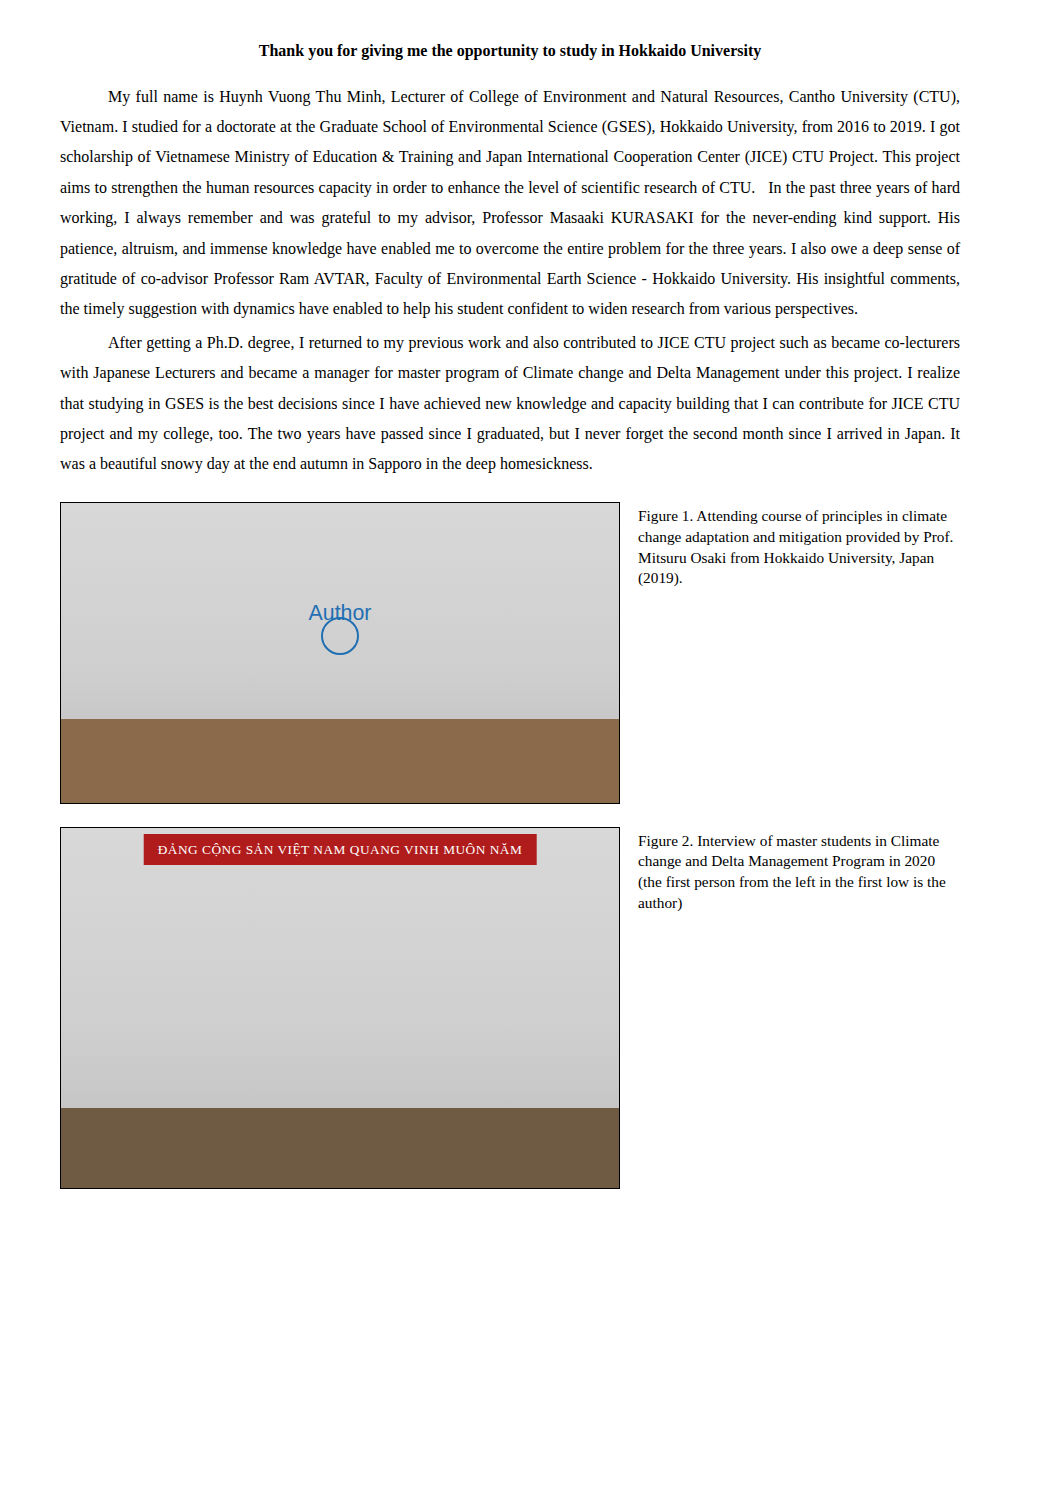Thank you for giving me the opportunity to study in Hokkaido University
My full name is Huynh Vuong Thu Minh, Lecturer of College of Environment and Natural Resources, Cantho University (CTU), Vietnam. I studied for a doctorate at the Graduate School of Environmental Science (GSES), Hokkaido University, from 2016 to 2019. I got scholarship of Vietnamese Ministry of Education & Training and Japan International Cooperation Center (JICE) CTU Project. This project aims to strengthen the human resources capacity in order to enhance the level of scientific research of CTU. In the past three years of hard working, I always remember and was grateful to my advisor, Professor Masaaki KURASAKI for the never-ending kind support. His patience, altruism, and immense knowledge have enabled me to overcome the entire problem for the three years. I also owe a deep sense of gratitude of co-advisor Professor Ram AVTAR, Faculty of Environmental Earth Science - Hokkaido University. His insightful comments, the timely suggestion with dynamics have enabled to help his student confident to widen research from various perspectives.
After getting a Ph.D. degree, I returned to my previous work and also contributed to JICE CTU project such as became co-lecturers with Japanese Lecturers and became a manager for master program of Climate change and Delta Management under this project. I realize that studying in GSES is the best decisions since I have achieved new knowledge and capacity building that I can contribute for JICE CTU project and my college, too. The two years have passed since I graduated, but I never forget the second month since I arrived in Japan. It was a beautiful snowy day at the end autumn in Sapporo in the deep homesickness.
Author
Figure 1. Attending course of principles in climate change adaptation and mitigation provided by Prof. Mitsuru Osaki from Hokkaido University, Japan (2019).
ĐẢNG CỘNG SẢN VIỆT NAM QUANG VINH MUÔN NĂM
Figure 2. Interview of master students in Climate change and Delta Management Program in 2020 (the first person from the left in the first low is the author)